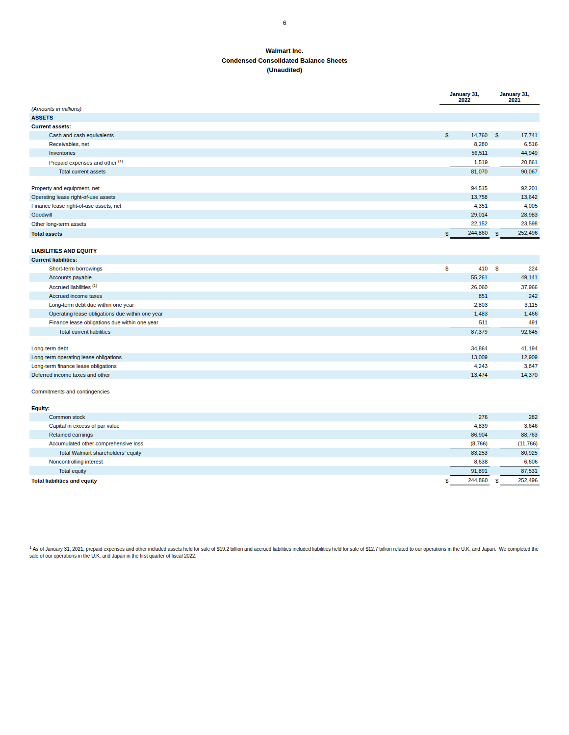6
Walmart Inc.
Condensed Consolidated Balance Sheets
(Unaudited)
| | January 31, 2022 | January 31, 2021 |
| (Amounts in millions) | | |
| ASSETS | | | | |
| Current assets: | | | | |
| Cash and cash equivalents | $ | 14,760 | $ | 17,741 |
| Receivables, net | | 8,280 | | 6,516 |
| Inventories | | 56,511 | | 44,949 |
| Prepaid expenses and other (1) | | 1,519 | | 20,861 |
| Total current assets | | 81,070 | | 90,067 |
| Property and equipment, net | | 94,515 | | 92,201 |
| Operating lease right-of-use assets | | 13,758 | | 13,642 |
| Finance lease right-of-use assets, net | | 4,351 | | 4,005 |
| Goodwill | | 29,014 | | 28,983 |
| Other long-term assets | | 22,152 | | 23,598 |
| Total assets | $ | 244,860 | $ | 252,496 |
| LIABILITIES AND EQUITY | | | | |
| Current liabilities: | | | | |
| Short-term borrowings | $ | 410 | $ | 224 |
| Accounts payable | | 55,261 | | 49,141 |
| Accrued liabilities (1) | | 26,060 | | 37,966 |
| Accrued income taxes | | 851 | | 242 |
| Long-term debt due within one year | | 2,803 | | 3,115 |
| Operating lease obligations due within one year | | 1,483 | | 1,466 |
| Finance lease obligations due within one year | | 511 | | 491 |
| Total current liabilities | | 87,379 | | 92,645 |
| Long-term debt | | 34,864 | | 41,194 |
| Long-term operating lease obligations | | 13,009 | | 12,909 |
| Long-term finance lease obligations | | 4,243 | | 3,847 |
| Deferred income taxes and other | | 13,474 | | 14,370 |
| Commitments and contingencies | | | | |
| Equity: | | | | |
| Common stock | | 276 | | 282 |
| Capital in excess of par value | | 4,839 | | 3,646 |
| Retained earnings | | 86,904 | | 88,763 |
| Accumulated other comprehensive loss | | (8,766) | | (11,766) |
| Total Walmart shareholders’ equity | | 83,253 | | 80,925 |
| Noncontrolling interest | | 8,638 | | 6,606 |
| Total equity | | 91,891 | | 87,531 |
| Total liabilities and equity | $ | 244,860 | $ | 252,496 |
1 As of January 31, 2021, prepaid expenses and other included assets held for sale of $19.2 billion and accrued liabilities included liabilities held for sale of $12.7 billion related to our operations in the U.K. and Japan. We completed the sale of our operations in the U.K. and Japan in the first quarter of fiscal 2022.